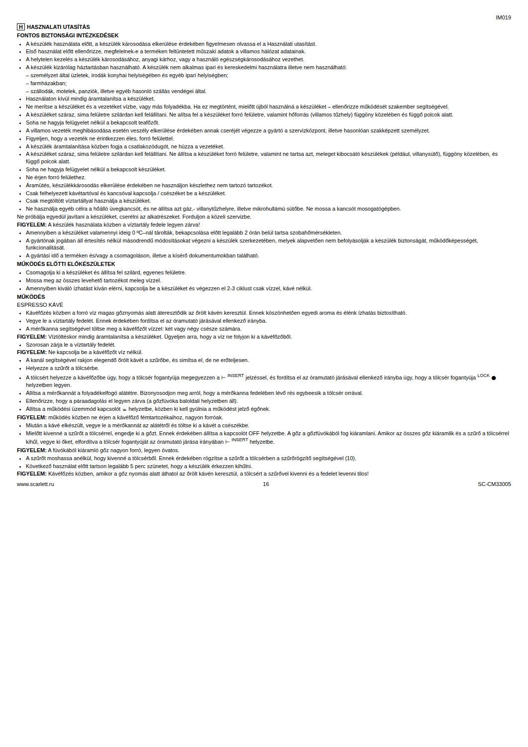IM019
H
HASZNALATI UTASÍTÁS
FONTOS BIZTONSÁGI INTÉZKEDÉSEK
A készülék használata előtt, a készülék károsodása elkerülése érdekében figyelmesen olvassa el a Használati utasítást.
Első használat előtt ellenőrizze, megfelelnek-e a terméken feltüntetett műszaki adatok a villamos hálózat adatainak.
A helytelen kezelés a készülék károsodásához, anyagi kárhoz, vagy a használó egészségkárosodásához vezethet.
A készülék kizárólag háztartásban használható. A készülék nem alkalmas ipari és kereskedelmi használatra illetve nem használható:
személyzet által üzletek, irodák konyhai helyiségében és egyéb ipari helyiségben;
farmházakban;
szállodák, motelek, panziók, illetve egyéb hasonló szállás vendégei által.
Használaton kívül mindig áramtalanítsa a készüléket.
Ne merítse a készüléket és a vezetéket vízbe, vagy más folyadékba. Ha ez megtörtént, mielőtt újból használná a készüléket – ellenőrizze működését szakember segítségével.
A készüléket száraz, sima felületre szilárdan kell felállítani. Ne alítsa fel a készüléket forró felületre, valamint hőforrás (villamos tűzhely) függöny közelében és függő polcok alatt.
Soha ne hagyja felügyelet nélkül a bekapcsolt teafőzőt.
A villamos vezeték meghibásodása esetén veszély elkerülése érdekében annak cseréjét végezze a gyártó a szervizközpont, illetve hasonlóan szakképzett személyzet.
Figyeljen, hogy a vezeték ne érintkezzen éles, forró felülettel.
A készülék áramtalanítása közben fogja a csatlakozódugót, ne húzza a vezetéket.
A készüléket száraz, sima felületre szilárdan kell felállítani. Ne állítsa a készüléket forró felületre, valamint ne tartsa azt, meleget kibocsátó készülékek (például, villanysütő), függöny közelében, és függő polcok alatt.
Soha ne hagyja felügyelet nélkül a bekapcsolt készüléket.
Ne érjen forró felülethez.
Áramütés, készülékkárosodás elkerülése érdekében ne használjon készlethez nem tartozó tartozékot.
Csak felhelyezett kávétartóval és kancsóval kapcsolja / csészéket be a készüléket.
Csak megtöltött víztartállyal használja a készüléket.
Ne használja egyéb célra a hőálló üvegkancsót, és ne állítsa azt gáz,- villanytűzhelyre, illetve mikrohullámú sütőbe. Ne mossa a kancsót mosogatógépben.
Ne próbálja egyedül javítani a készüléket, cserélni az alkatrészeket. Forduljon a közeli szervizbe.
FIGYELEM: A készülék használata közben a víztartály fedele legyen zárva!
Amennyiben a készüléket valamennyi ideig 0 ºC–nál tárolták, bekapcsolása előtt legalább 2 órán belül tartsa szobahőmérsékleten.
A gyártónak jogában áll értesítés nélkül másodrendű módosításokat végezni a készülék szerkezetében, melyek alapvetően nem befolyásolják a készülék biztonságát, működőképességét, funkcionalitását.
A gyártási idő a terméken és/vagy a csomagoláson, illetve a kísérő dokumentumokban található.
MŰKÖDÉS ELŐTTI ELŐKÉSZÜLETEK
Csomagolja ki a készüléket és állítsa fel szilárd, egyenes felületre.
Mossa meg az összes levehető tartozékot meleg vízzel.
Amennyiben kiváló ízhatást kíván elérni, kapcsolja be a készüléket és végezzen el 2-3 ciklust csak vízzel, kávé nélkül.
MŰKÖDÉS
ESPRESSO KÁVÉ
Kávéfőzés közben a forró víz magas gőznyomás alatt áteresztődik az őrölt kávén keresztül. Ennek köszönhetően egyedi aroma és élénk ízhatás biztosítható.
Vegye le a víztartály fedelét. Ennek érdekében fordítsa el az óramutató járásával ellenkező irányba.
A mérőkanna segítségével töltse meg a kávéfőzőt vízzel: két vagy négy csésze számára.
FIGYELEM: Víztöltéskor mindig áramtalanítsa a készüléket. Ügyeljen arra, hogy a víz ne folyjon ki a kávéfőzőből.
Szorosan zárja le a víztartály fedelét.
FIGYELEM: Ne kapcsolja be a kávéfőzőt víz nélkül.
A kanál segítségével rakjon elegendő őrölt kávét a szűrőbe, és simítsa el, de ne erőteljesen.
Helyezze a szűrőt a tölcsérbe.
A tölcsért helyezze a kávéfőzőbe úgy, hogy a tölcsér fogantyúja megegyezzen a ⊢ INSERT jelzéssel, és fordítsa el az óramutató járásával ellenkező irányba úgy, hogy a tölcsér fogantyúja LOCK ● helyzetben legyen.
Állítsa a mérőkannát a folyadékelfogó alátétre. Bizonyosodjon meg arról, hogy a mérőkanna fedelében lévő rés egybeesik a tölcsér orrával.
Ellenőrizze, hogy a páraadagolás el legyen zárva (a gőzfúvóka baloldali helyzetben áll).
Állítsa a működési üzemmód kapcsolót ☕ helyzetbe, közben ki kell gyúlnia a működést jelző égőnek.
FIGYELEM: működés közben ne érjen a kávéfőző fémtartozékaihoz, nagyon forróak.
Miután a kávé elkészült, vegye le a mérőkannát az alátétről és töltse ki a kávét a csészékbe.
Mielőtt kivenné a szűrőt a tölcsérrel, engedje ki a gőzt. Ennek érdekében állítsa a kapcsolót OFF helyzetbe. A gőz a gőzfúvókából fog kiáramlani. Amikor az összes gőz kiáramlik és a szűrő a tölcsérrel kihűl, vegye ki őket, elfordítva a tölcsér fogantyúját az óramutató járása irányában ⊢ INSERT helyzetbe.
FIGYELEM: A fúvókából kiáramló gőz nagyon forró, legyen óvatos.
A szűrőt moshassa anélkül, hogy kivenné a tölcsérből. Ennek érdekében rögzítse a szűrőt a tölcsérben a szűrőrögzítő segítségével (10).
Következő használat előtt tartson legalább 5 perc szünetet, hogy a készülék érkezzen kihűlni.
FIGYELEM: Kávéfőzés közben, amikor a gőz nyomás alatt áthatol az őrölt kávén keresztül, a tölcsért a szűrővel kivenni és a fedelet levenni tilos!
www.scarlett.ru
16
SC-CM33005